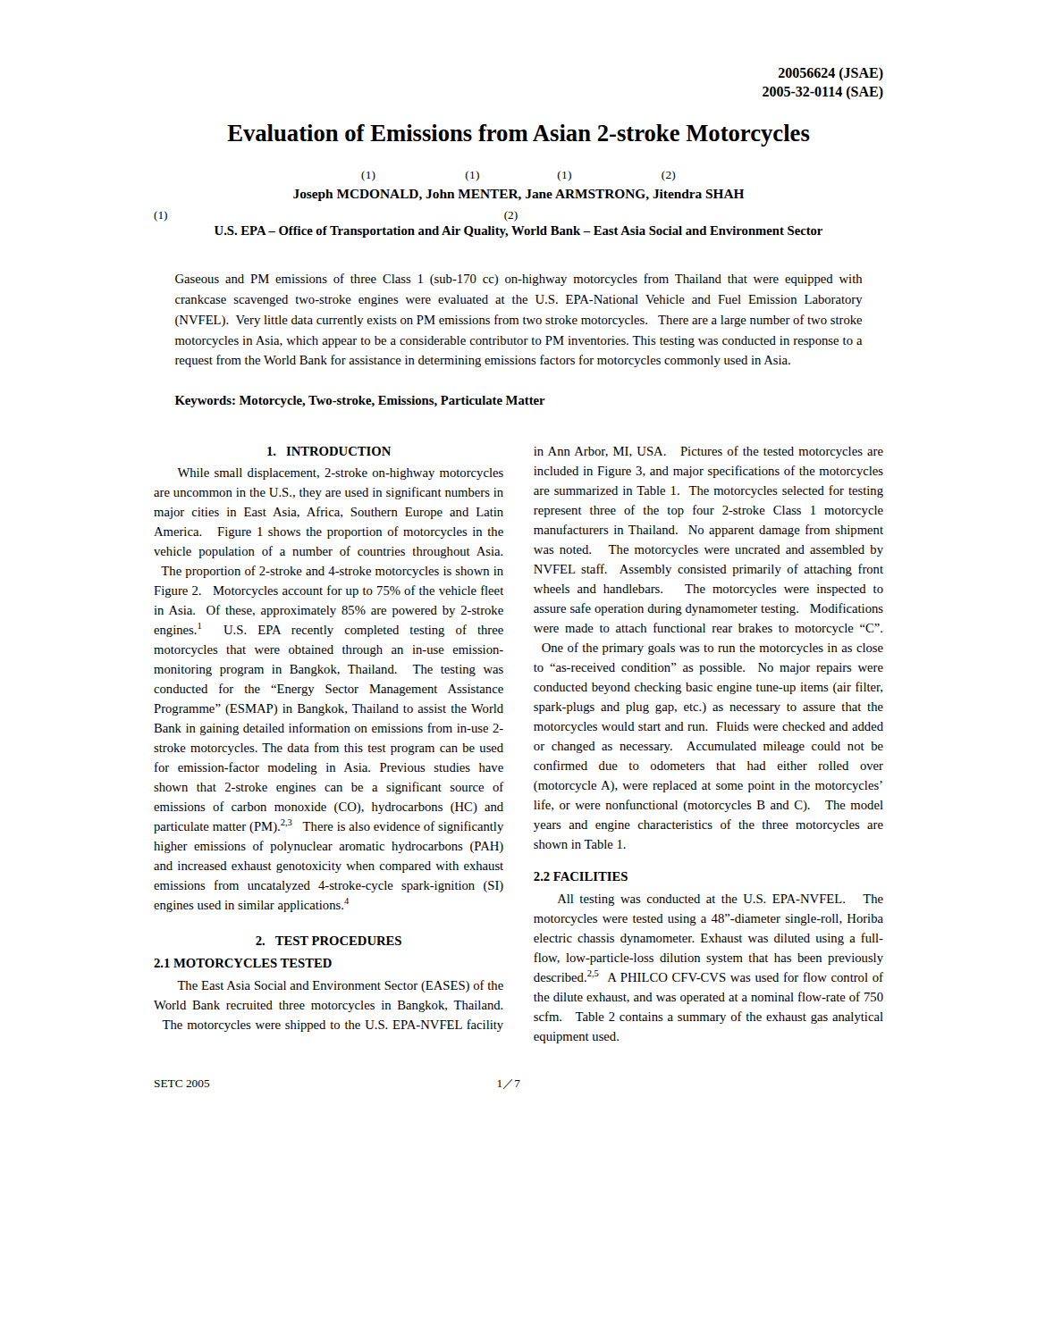20056624 (JSAE)
2005-32-0114 (SAE)
Evaluation of Emissions from Asian 2-stroke Motorcycles
(1)(1)(1)(2)
Joseph MCDONALD, John MENTER, Jane ARMSTRONG, Jitendra SHAH
(1) (2)
U.S. EPA – Office of Transportation and Air Quality, World Bank – East Asia Social and Environment Sector
Gaseous and PM emissions of three Class 1 (sub-170 cc) on-highway motorcycles from Thailand that were equipped with crankcase scavenged two-stroke engines were evaluated at the U.S. EPA-National Vehicle and Fuel Emission Laboratory (NVFEL). Very little data currently exists on PM emissions from two stroke motorcycles. There are a large number of two stroke motorcycles in Asia, which appear to be a considerable contributor to PM inventories. This testing was conducted in response to a request from the World Bank for assistance in determining emissions factors for motorcycles commonly used in Asia.
Keywords: Motorcycle, Two-stroke, Emissions, Particulate Matter
1. INTRODUCTION
While small displacement, 2-stroke on-highway motorcycles are uncommon in the U.S., they are used in significant numbers in major cities in East Asia, Africa, Southern Europe and Latin America. Figure 1 shows the proportion of motorcycles in the vehicle population of a number of countries throughout Asia. The proportion of 2-stroke and 4-stroke motorcycles is shown in Figure 2. Motorcycles account for up to 75% of the vehicle fleet in Asia. Of these, approximately 85% are powered by 2-stroke engines.1 U.S. EPA recently completed testing of three motorcycles that were obtained through an in-use emission-monitoring program in Bangkok, Thailand. The testing was conducted for the “Energy Sector Management Assistance Programme” (ESMAP) in Bangkok, Thailand to assist the World Bank in gaining detailed information on emissions from in-use 2-stroke motorcycles. The data from this test program can be used for emission-factor modeling in Asia. Previous studies have shown that 2-stroke engines can be a significant source of emissions of carbon monoxide (CO), hydrocarbons (HC) and particulate matter (PM).2,3 There is also evidence of significantly higher emissions of polynuclear aromatic hydrocarbons (PAH) and increased exhaust genotoxicity when compared with exhaust emissions from uncatalyzed 4-stroke-cycle spark-ignition (SI) engines used in similar applications.4
2. TEST PROCEDURES
2.1 MOTORCYCLES TESTED
The East Asia Social and Environment Sector (EASES) of the World Bank recruited three motorcycles in Bangkok, Thailand. The motorcycles were shipped to the U.S. EPA-NVFEL facility in Ann Arbor, MI, USA. Pictures of the tested motorcycles are included in Figure 3, and major specifications of the motorcycles are summarized in Table 1. The motorcycles selected for testing represent three of the top four 2-stroke Class 1 motorcycle manufacturers in Thailand. No apparent damage from shipment was noted. The motorcycles were uncrated and assembled by NVFEL staff. Assembly consisted primarily of attaching front wheels and handlebars. The motorcycles were inspected to assure safe operation during dynamometer testing. Modifications were made to attach functional rear brakes to motorcycle “C”. One of the primary goals was to run the motorcycles in as close to “as-received condition” as possible. No major repairs were conducted beyond checking basic engine tune-up items (air filter, spark-plugs and plug gap, etc.) as necessary to assure that the motorcycles would start and run. Fluids were checked and added or changed as necessary. Accumulated mileage could not be confirmed due to odometers that had either rolled over (motorcycle A), were replaced at some point in the motorcycles’ life, or were nonfunctional (motorcycles B and C). The model years and engine characteristics of the three motorcycles are shown in Table 1.
2.2 FACILITIES
All testing was conducted at the U.S. EPA-NVFEL. The motorcycles were tested using a 48”-diameter single-roll, Horiba electric chassis dynamometer. Exhaust was diluted using a full-flow, low-particle-loss dilution system that has been previously described.2,5 A PHILCO CFV-CVS was used for flow control of the dilute exhaust, and was operated at a nominal flow-rate of 750 scfm. Table 2 contains a summary of the exhaust gas analytical equipment used.
SETC 2005 1／7